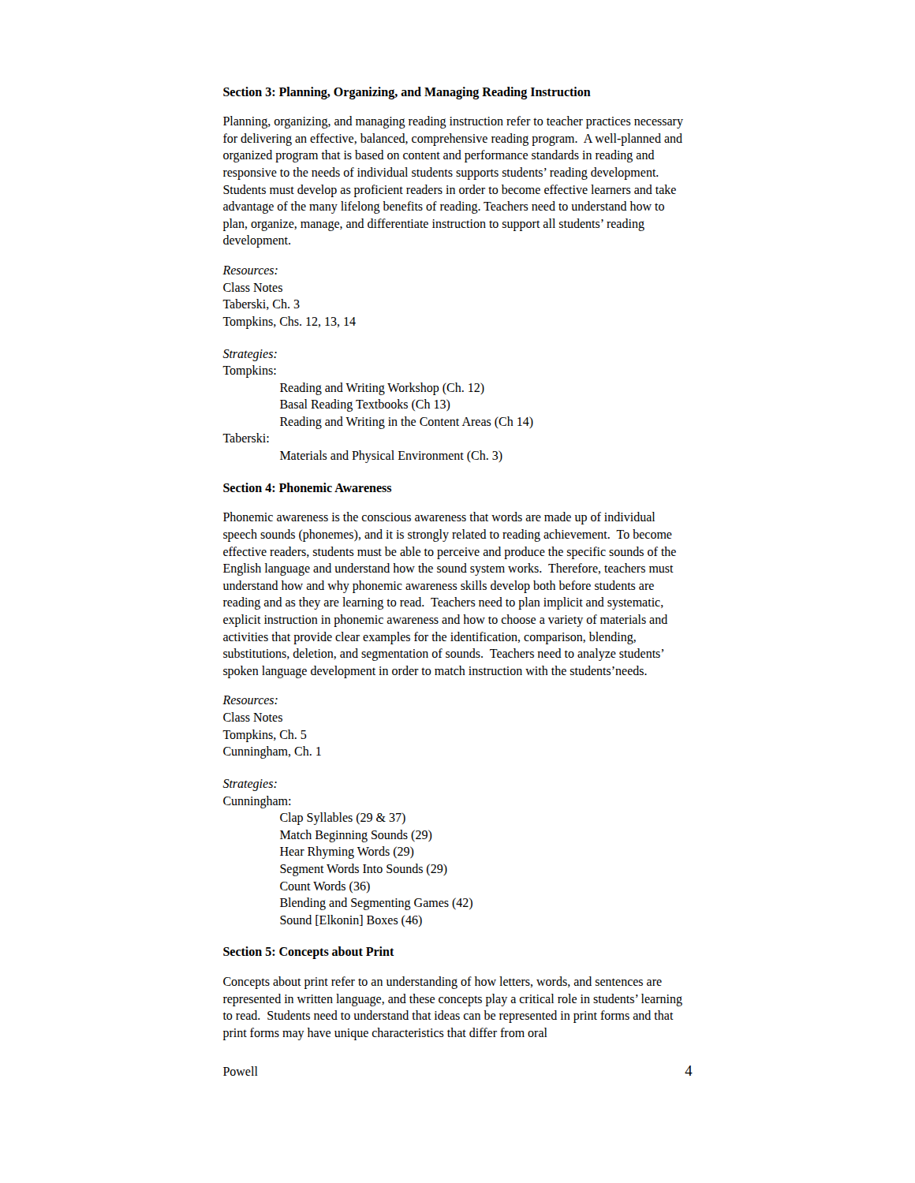Section 3: Planning, Organizing, and Managing Reading Instruction
Planning, organizing, and managing reading instruction refer to teacher practices necessary for delivering an effective, balanced, comprehensive reading program. A well-planned and organized program that is based on content and performance standards in reading and responsive to the needs of individual students supports students’ reading development. Students must develop as proficient readers in order to become effective learners and take advantage of the many lifelong benefits of reading. Teachers need to understand how to plan, organize, manage, and differentiate instruction to support all students’ reading
development.
Resources:
Class Notes
Taberski, Ch. 3
Tompkins, Chs. 12, 13, 14
Strategies:
Tompkins:
Reading and Writing Workshop (Ch. 12)
Basal Reading Textbooks (Ch 13)
Reading and Writing in the Content Areas (Ch 14)
Taberski:
Materials and Physical Environment (Ch. 3)
Section 4: Phonemic Awareness
Phonemic awareness is the conscious awareness that words are made up of individual speech sounds (phonemes), and it is strongly related to reading achievement. To become effective readers, students must be able to perceive and produce the specific sounds of the English language and understand how the sound system works. Therefore, teachers must understand how and why phonemic awareness skills develop both before students are reading and as they are learning to read. Teachers need to plan implicit and systematic, explicit instruction in phonemic awareness and how to choose a variety of materials and activities that provide clear examples for the identification, comparison, blending, substitutions, deletion, and segmentation of sounds. Teachers need to analyze students’ spoken language development in order to match instruction with the students’needs.
Resources:
Class Notes
Tompkins, Ch. 5
Cunningham, Ch. 1
Strategies:
Cunningham:
Clap Syllables (29 & 37)
Match Beginning Sounds (29)
Hear Rhyming Words (29)
Segment Words Into Sounds (29)
Count Words (36)
Blending and Segmenting Games (42)
Sound [Elkonin] Boxes (46)
Section 5: Concepts about Print
Concepts about print refer to an understanding of how letters, words, and sentences are represented in written language, and these concepts play a critical role in students’ learning to read. Students need to understand that ideas can be represented in print forms and that print forms may have unique characteristics that differ from oral
Powell 4